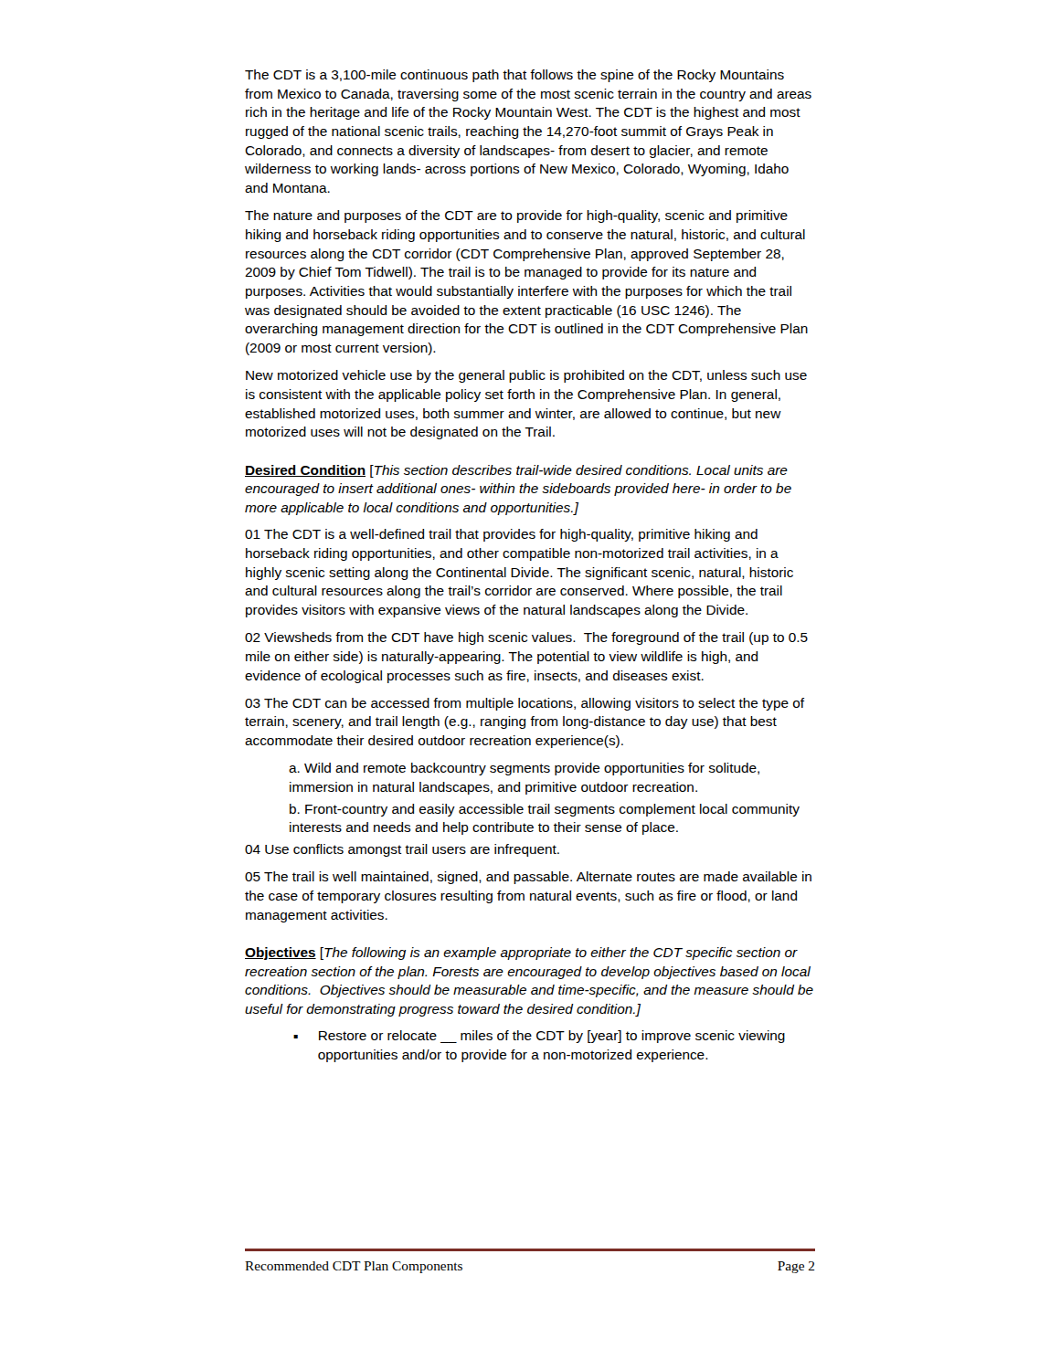The CDT is a 3,100-mile continuous path that follows the spine of the Rocky Mountains from Mexico to Canada, traversing some of the most scenic terrain in the country and areas rich in the heritage and life of the Rocky Mountain West. The CDT is the highest and most rugged of the national scenic trails, reaching the 14,270-foot summit of Grays Peak in Colorado, and connects a diversity of landscapes- from desert to glacier, and remote wilderness to working lands- across portions of New Mexico, Colorado, Wyoming, Idaho and Montana.
The nature and purposes of the CDT are to provide for high-quality, scenic and primitive hiking and horseback riding opportunities and to conserve the natural, historic, and cultural resources along the CDT corridor (CDT Comprehensive Plan, approved September 28, 2009 by Chief Tom Tidwell). The trail is to be managed to provide for its nature and purposes. Activities that would substantially interfere with the purposes for which the trail was designated should be avoided to the extent practicable (16 USC 1246). The overarching management direction for the CDT is outlined in the CDT Comprehensive Plan (2009 or most current version).
New motorized vehicle use by the general public is prohibited on the CDT, unless such use is consistent with the applicable policy set forth in the Comprehensive Plan. In general, established motorized uses, both summer and winter, are allowed to continue, but new motorized uses will not be designated on the Trail.
Desired Condition [This section describes trail-wide desired conditions. Local units are encouraged to insert additional ones- within the sideboards provided here- in order to be more applicable to local conditions and opportunities.]
01 The CDT is a well-defined trail that provides for high-quality, primitive hiking and horseback riding opportunities, and other compatible non-motorized trail activities, in a highly scenic setting along the Continental Divide. The significant scenic, natural, historic and cultural resources along the trail’s corridor are conserved. Where possible, the trail provides visitors with expansive views of the natural landscapes along the Divide.
02 Viewsheds from the CDT have high scenic values. The foreground of the trail (up to 0.5 mile on either side) is naturally-appearing. The potential to view wildlife is high, and evidence of ecological processes such as fire, insects, and diseases exist.
03 The CDT can be accessed from multiple locations, allowing visitors to select the type of terrain, scenery, and trail length (e.g., ranging from long-distance to day use) that best accommodate their desired outdoor recreation experience(s).
a. Wild and remote backcountry segments provide opportunities for solitude, immersion in natural landscapes, and primitive outdoor recreation.
b. Front-country and easily accessible trail segments complement local community interests and needs and help contribute to their sense of place.
04 Use conflicts amongst trail users are infrequent.
05 The trail is well maintained, signed, and passable. Alternate routes are made available in the case of temporary closures resulting from natural events, such as fire or flood, or land management activities.
Objectives [The following is an example appropriate to either the CDT specific section or recreation section of the plan. Forests are encouraged to develop objectives based on local conditions. Objectives should be measurable and time-specific, and the measure should be useful for demonstrating progress toward the desired condition.]
Restore or relocate __ miles of the CDT by [year] to improve scenic viewing opportunities and/or to provide for a non-motorized experience.
Recommended CDT Plan Components
Page 2